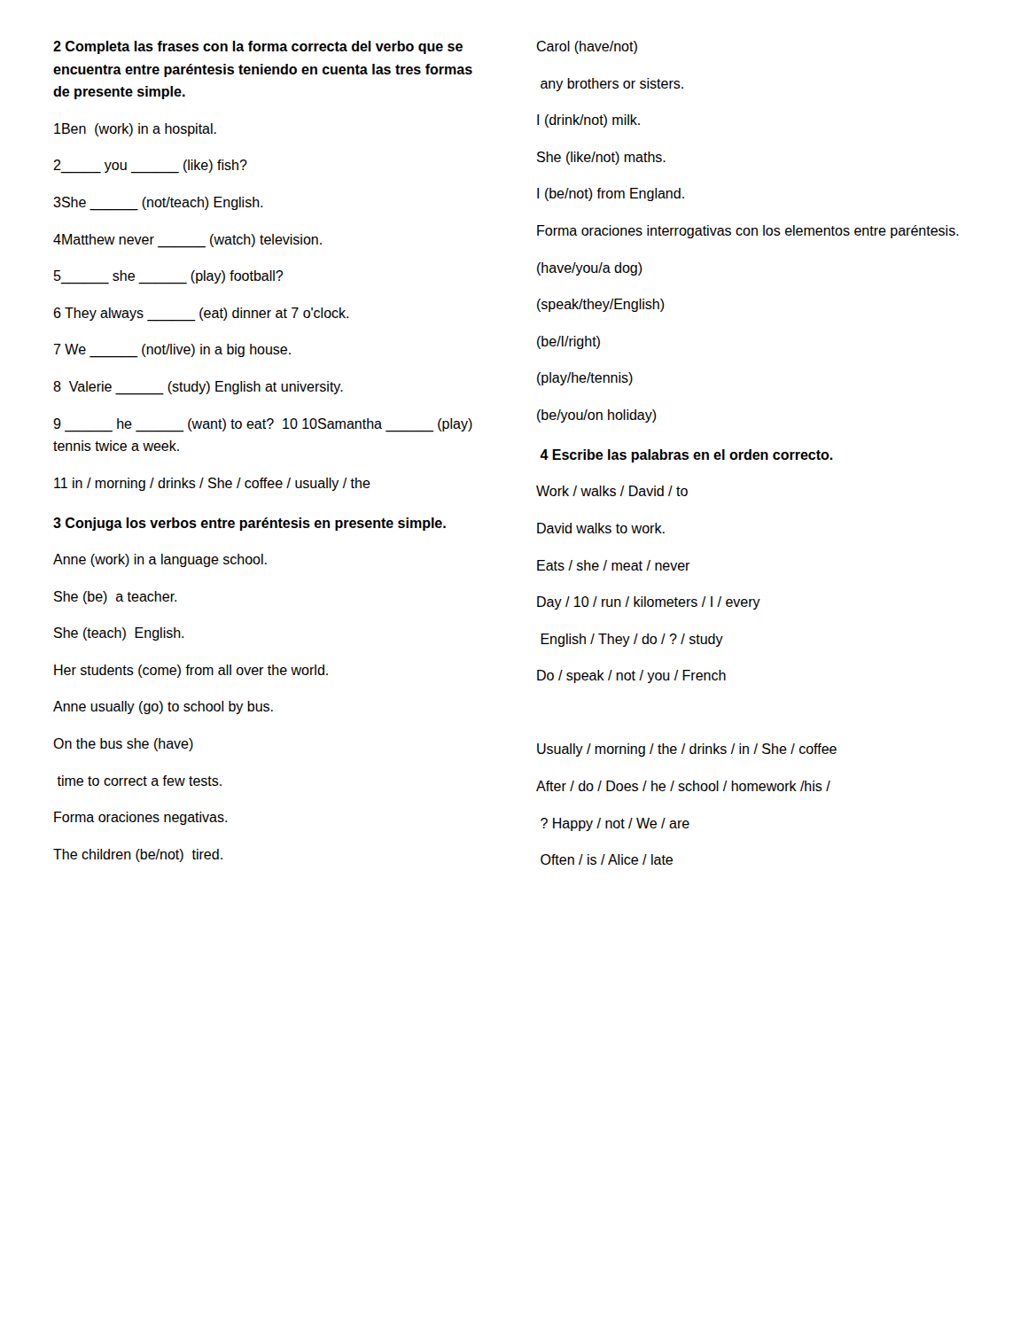2 Completa las frases con la forma correcta del verbo que se encuentra entre paréntesis teniendo en cuenta las tres formas de presente simple.
1Ben (work) in a hospital.
2_____ you ______ (like) fish?
3She ______ (not/teach) English.
4Matthew never ______ (watch) television.
5______ she ______ (play) football?
6 They always ______ (eat) dinner at 7 o'clock.
7 We ______ (not/live) in a big house.
8 Valerie ______ (study) English at university.
9 ______ he ______ (want) to eat? 10 10Samantha ______ (play) tennis twice a week.
11 in / morning / drinks / She / coffee / usually / the
3 Conjuga los verbos entre paréntesis en presente simple.
Anne (work) in a language school.
She (be) a teacher.
She (teach) English.
Her students (come) from all over the world.
Anne usually (go) to school by bus.
On the bus she (have)
time to correct a few tests.
Forma oraciones negativas.
The children (be/not) tired.
Carol (have/not)
any brothers or sisters.
I (drink/not) milk.
She (like/not) maths.
I (be/not) from England.
Forma oraciones interrogativas con los elementos entre paréntesis.
(have/you/a dog)
(speak/they/English)
(be/I/right)
(play/he/tennis)
(be/you/on holiday)
4 Escribe las palabras en el orden correcto.
Work / walks / David / to
David walks to work.
Eats / she / meat / never
Day / 10 / run / kilometers / I / every
English / They / do / ? / study
Do / speak / not / you / French
Usually / morning / the / drinks / in / She / coffee
After / do / Does / he / school / homework /his /
? Happy / not / We / are
Often / is / Alice / late